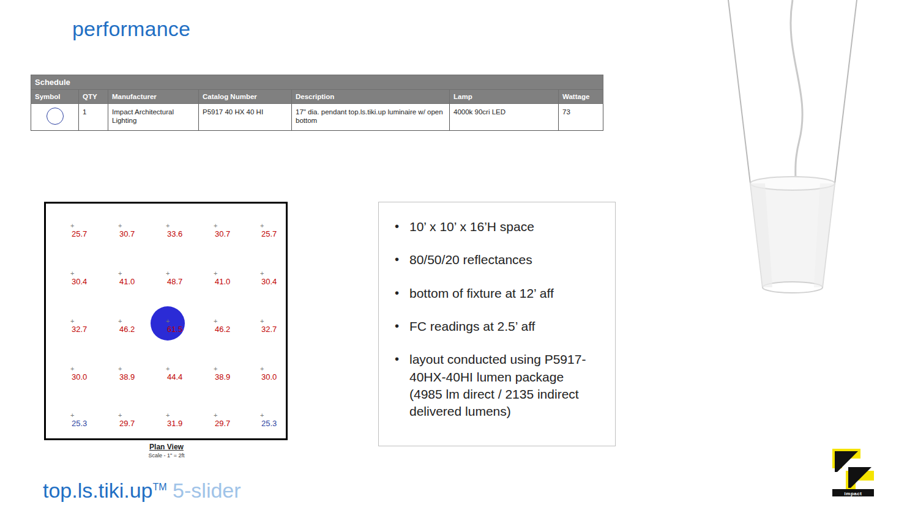performance
Schedule
| Symbol | QTY | Manufacturer | Catalog Number | Description | Lamp | Wattage |
| --- | --- | --- | --- | --- | --- | --- |
| | 1 | Impact Architectural Lighting | P5917 40 HX 40 HI | 17" dia. pendant top.ls.tiki.up luminaire w/ open bottom | 4000k 90cri LED | 73 |
+25.7 +30.7 +33.6 +30.7 +25.7 +30.4 +41.0 +48.7 +41.0 +30.4 +32.7 +46.2 +61.5 +46.2 +32.7 +30.0 +38.9 +44.4 +38.9 +30.0 +25.3 +29.7 +31.9 +29.7 +25.3
Plan View Scale - 1" = 2ft
10’ x 10’ x 16’H space
80/50/20 reflectances
bottom of fixture at 12’ aff
FC readings at 2.5’ aff
layout conducted using P5917-40HX-40HI lumen package (4985 lm direct / 2135 indirect delivered lumens)
top.ls.tiki.upTM 5-slider
impact